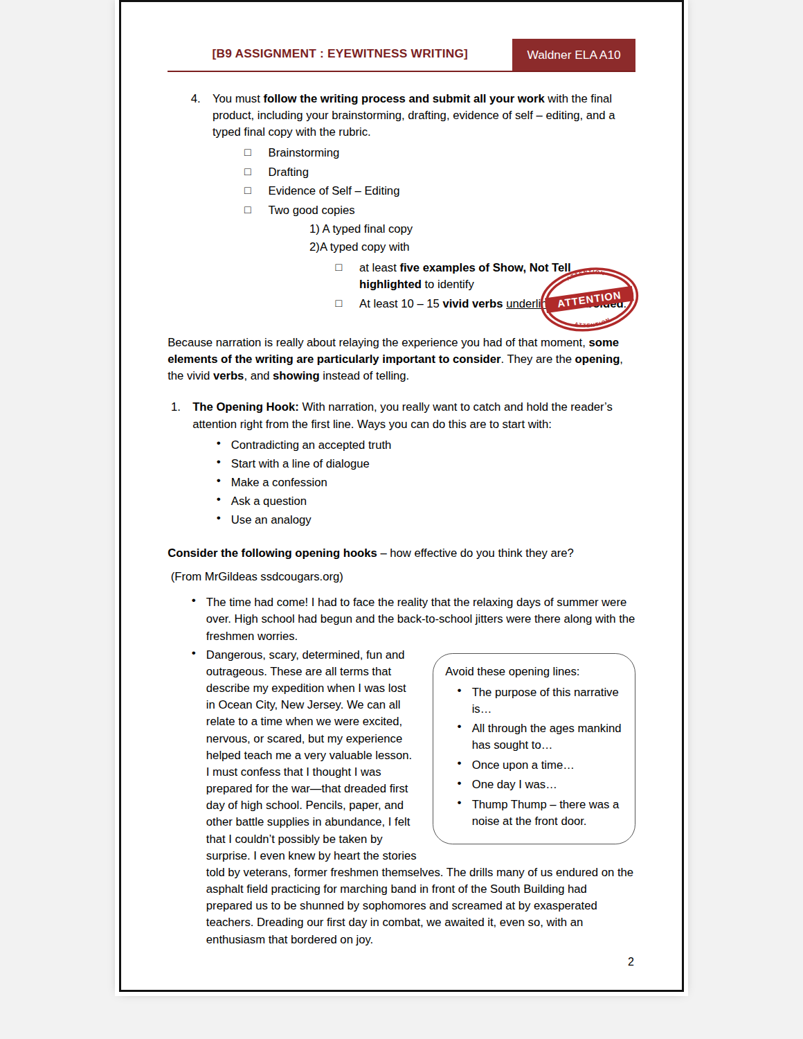[B9 ASSIGNMENT : EYEWITNESS WRITING]
Waldner ELA A10
4.
You must follow the writing process and submit all your work with the final product, including your brainstorming, drafting, evidence of self – editing, and a typed final copy with the rubric.
Brainstorming
Drafting
Evidence of Self – Editing
Two good copies
1) A typed final copy
2)A typed copy with
at least five examples of Show, Not Tell highlighted to identify
At least 10 – 15 vivid verbs underlined and bolded.
Because narration is really about relaying the experience you had of that moment, some elements of the writing are particularly important to consider. They are the opening, the vivid verbs, and showing instead of telling.
1.
The Opening Hook: With narration, you really want to catch and hold the reader’s attention right from the first line. Ways you can do this are to start with:
Contradicting an accepted truth
Start with a line of dialogue
Make a confession
Ask a question
Use an analogy
ATTENTION ATTENTION ATTENTION
Consider the following opening hooks – how effective do you think they are?
(From MrGildeas ssdcougars.org)
The time had come! I had to face the reality that the relaxing days of summer were over. High school had begun and the back-to-school jitters were there along with the freshmen worries.
Avoid these opening lines:
The purpose of this narrative is…
All through the ages mankind has sought to…
Once upon a time…
One day I was…
Thump Thump – there was a noise at the front door.
Dangerous, scary, determined, fun and outrageous. These are all terms that describe my expedition when I was lost in Ocean City, New Jersey. We can all relate to a time when we were excited, nervous, or scared, but my experience helped teach me a very valuable lesson. I must confess that I thought I was prepared for the war—that dreaded first day of high school. Pencils, paper, and other battle supplies in abundance, I felt that I couldn’t possibly be taken by surprise. I even knew by heart the stories told by veterans, former freshmen themselves. The drills many of us endured on the asphalt field practicing for marching band in front of the South Building had prepared us to be shunned by sophomores and screamed at by exasperated teachers. Dreading our first day in combat, we awaited it, even so, with an enthusiasm that bordered on joy.
2